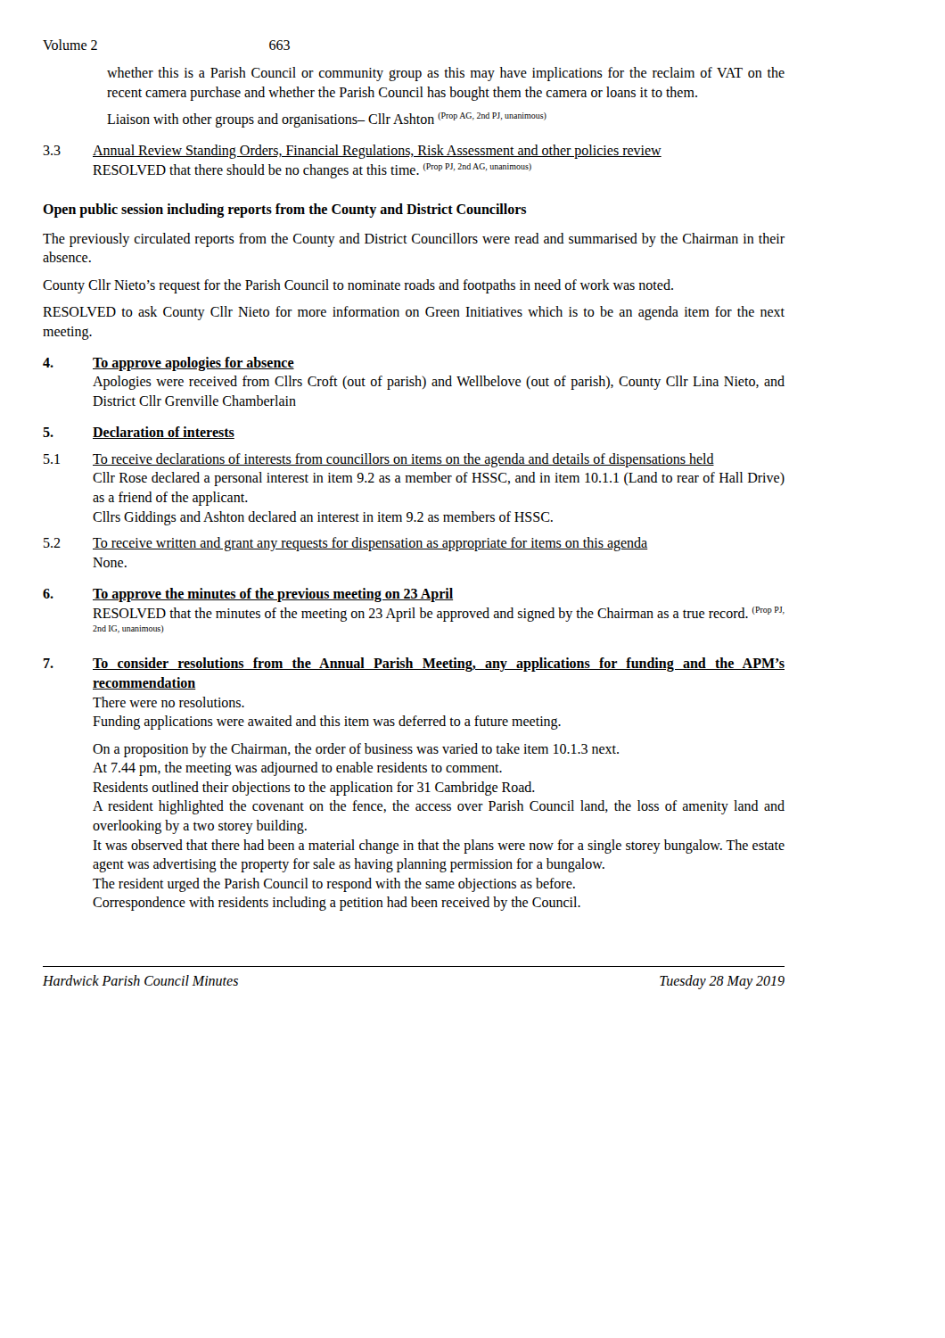Volume 2
663
whether this is a Parish Council or community group as this may have implications for the reclaim of VAT on the recent camera purchase and whether the Parish Council has bought them the camera or loans it to them.
Liaison with other groups and organisations– Cllr Ashton (Prop AG, 2nd PJ, unanimous)
3.3
Annual Review Standing Orders, Financial Regulations, Risk Assessment and other policies review
RESOLVED that there should be no changes at this time. (Prop PJ, 2nd AG, unanimous)
Open public session including reports from the County and District Councillors
The previously circulated reports from the County and District Councillors were read and summarised by the Chairman in their absence.
County Cllr Nieto’s request for the Parish Council to nominate roads and footpaths in need of work was noted.
RESOLVED to ask County Cllr Nieto for more information on Green Initiatives which is to be an agenda item for the next meeting.
4.
To approve apologies for absence
Apologies were received from Cllrs Croft (out of parish) and Wellbelove (out of parish), County Cllr Lina Nieto, and District Cllr Grenville Chamberlain
5.
Declaration of interests
5.1
To receive declarations of interests from councillors on items on the agenda and details of dispensations held
Cllr Rose declared a personal interest in item 9.2 as a member of HSSC, and in item 10.1.1 (Land to rear of Hall Drive) as a friend of the applicant.
Cllrs Giddings and Ashton declared an interest in item 9.2 as members of HSSC.
5.2
To receive written and grant any requests for dispensation as appropriate for items on this agenda
None.
6.
To approve the minutes of the previous meeting on 23 April
RESOLVED that the minutes of the meeting on 23 April be approved and signed by the Chairman as a true record. (Prop PJ, 2nd IG, unanimous)
7.
To consider resolutions from the Annual Parish Meeting, any applications for funding and the APM’s recommendation
There were no resolutions.
Funding applications were awaited and this item was deferred to a future meeting.
On a proposition by the Chairman, the order of business was varied to take item 10.1.3 next.
At 7.44 pm, the meeting was adjourned to enable residents to comment.
Residents outlined their objections to the application for 31 Cambridge Road.
A resident highlighted the covenant on the fence, the access over Parish Council land, the loss of amenity land and overlooking by a two storey building.
It was observed that there had been a material change in that the plans were now for a single storey bungalow. The estate agent was advertising the property for sale as having planning permission for a bungalow.
The resident urged the Parish Council to respond with the same objections as before.
Correspondence with residents including a petition had been received by the Council.
Hardwick Parish Council Minutes
Tuesday 28 May 2019